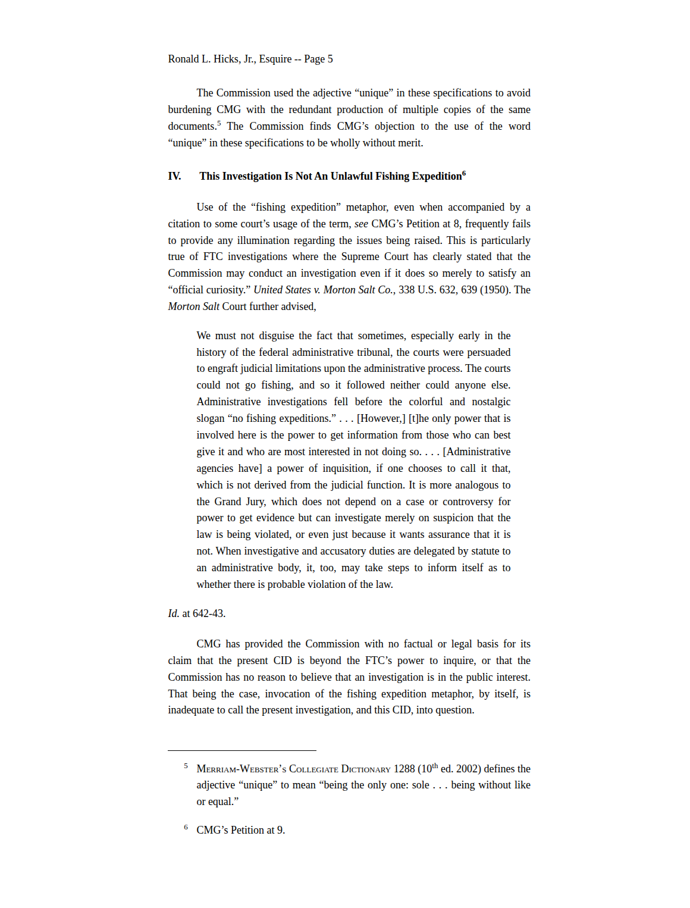Ronald L. Hicks, Jr., Esquire -- Page 5
The Commission used the adjective “unique” in these specifications to avoid burdening CMG with the redundant production of multiple copies of the same documents.5 The Commission finds CMG’s objection to the use of the word “unique” in these specifications to be wholly without merit.
IV. This Investigation Is Not An Unlawful Fishing Expedition6
Use of the “fishing expedition” metaphor, even when accompanied by a citation to some court’s usage of the term, see CMG’s Petition at 8, frequently fails to provide any illumination regarding the issues being raised. This is particularly true of FTC investigations where the Supreme Court has clearly stated that the Commission may conduct an investigation even if it does so merely to satisfy an “official curiosity.” United States v. Morton Salt Co., 338 U.S. 632, 639 (1950). The Morton Salt Court further advised,
We must not disguise the fact that sometimes, especially early in the history of the federal administrative tribunal, the courts were persuaded to engraft judicial limitations upon the administrative process. The courts could not go fishing, and so it followed neither could anyone else. Administrative investigations fell before the colorful and nostalgic slogan “no fishing expeditions.” . . . [However,] [t]he only power that is involved here is the power to get information from those who can best give it and who are most interested in not doing so. . . . [Administrative agencies have] a power of inquisition, if one chooses to call it that, which is not derived from the judicial function. It is more analogous to the Grand Jury, which does not depend on a case or controversy for power to get evidence but can investigate merely on suspicion that the law is being violated, or even just because it wants assurance that it is not. When investigative and accusatory duties are delegated by statute to an administrative body, it, too, may take steps to inform itself as to whether there is probable violation of the law.
Id. at 642-43.
CMG has provided the Commission with no factual or legal basis for its claim that the present CID is beyond the FTC’s power to inquire, or that the Commission has no reason to believe that an investigation is in the public interest. That being the case, invocation of the fishing expedition metaphor, by itself, is inadequate to call the present investigation, and this CID, into question.
5
Merriam-Webster’s Collegiate Dictionary 1288 (10th ed. 2002) defines the adjective “unique” to mean “being the only one: sole . . . being without like or equal.”
6
CMG’s Petition at 9.